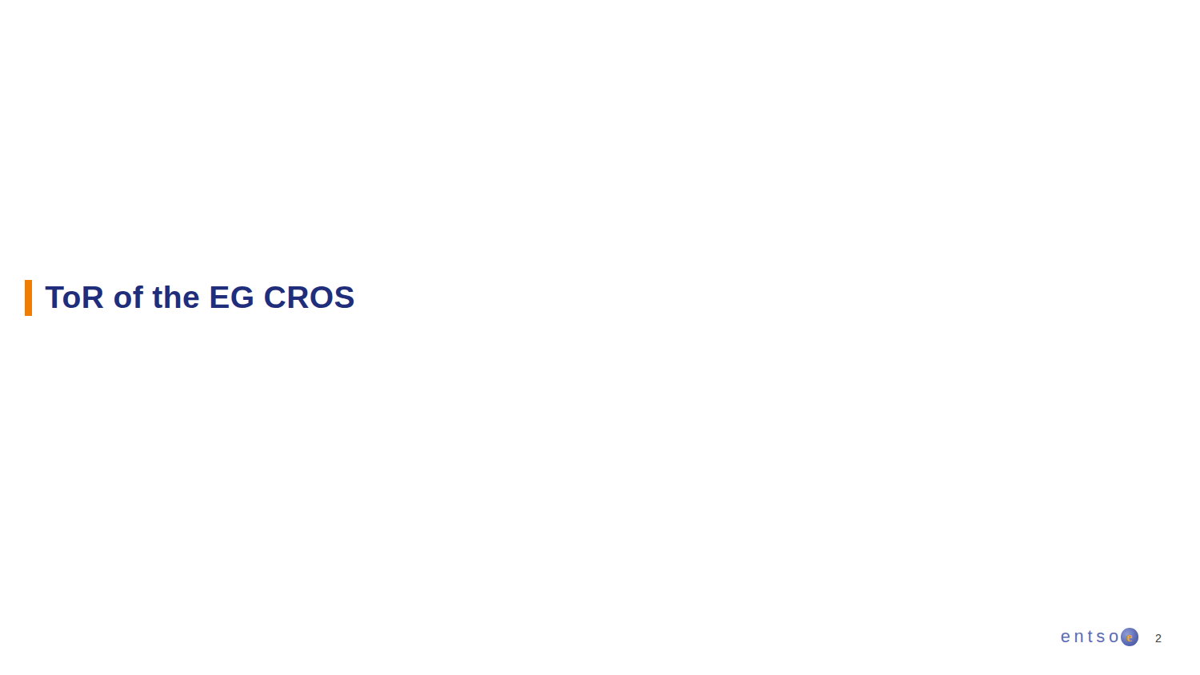ToR of the EG CROS
entso e
2